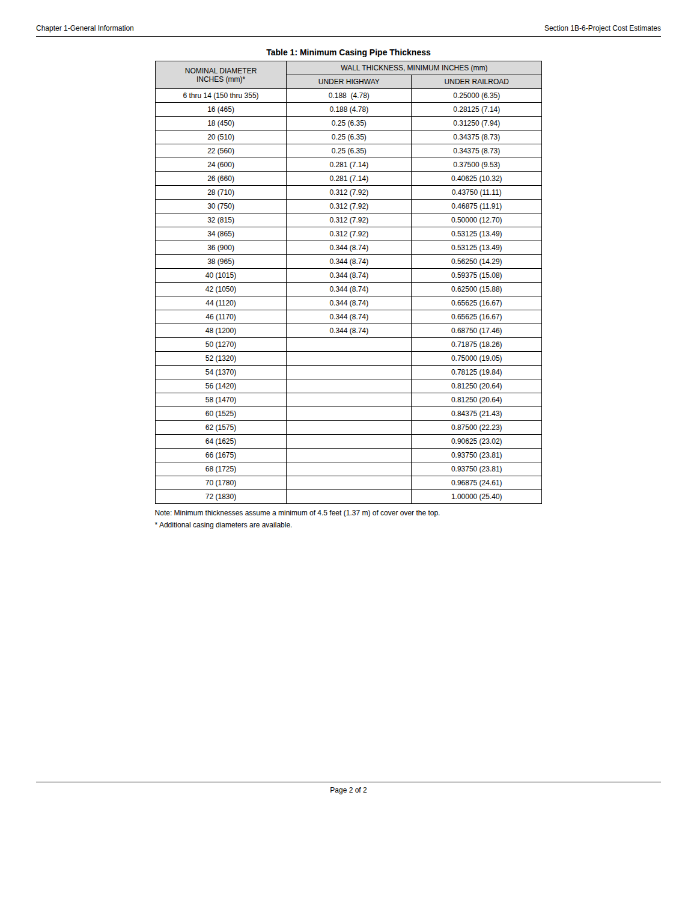Chapter 1-General Information Section 1B-6-Project Cost Estimates
Table 1: Minimum Casing Pipe Thickness
| NOMINAL DIAMETER INCHES (mm)* | WALL THICKNESS, MINIMUM INCHES (mm) |
| --- | --- |
| UNDER HIGHWAY | UNDER RAILROAD |
| 6 thru 14 (150 thru 355) | 0.188 (4.78) | 0.25000 (6.35) |
| 16 (465) | 0.188 (4.78) | 0.28125 (7.14) |
| 18 (450) | 0.25 (6.35) | 0.31250 (7.94) |
| 20 (510) | 0.25 (6.35) | 0.34375 (8.73) |
| 22 (560) | 0.25 (6.35) | 0.34375 (8.73) |
| 24 (600) | 0.281 (7.14) | 0.37500 (9.53) |
| 26 (660) | 0.281 (7.14) | 0.40625 (10.32) |
| 28 (710) | 0.312 (7.92) | 0.43750 (11.11) |
| 30 (750) | 0.312 (7.92) | 0.46875 (11.91) |
| 32 (815) | 0.312 (7.92) | 0.50000 (12.70) |
| 34 (865) | 0.312 (7.92) | 0.53125 (13.49) |
| 36 (900) | 0.344 (8.74) | 0.53125 (13.49) |
| 38 (965) | 0.344 (8.74) | 0.56250 (14.29) |
| 40 (1015) | 0.344 (8.74) | 0.59375 (15.08) |
| 42 (1050) | 0.344 (8.74) | 0.62500 (15.88) |
| 44 (1120) | 0.344 (8.74) | 0.65625 (16.67) |
| 46 (1170) | 0.344 (8.74) | 0.65625 (16.67) |
| 48 (1200) | 0.344 (8.74) | 0.68750 (17.46) |
| 50 (1270) | | 0.71875 (18.26) |
| 52 (1320) | | 0.75000 (19.05) |
| 54 (1370) | | 0.78125 (19.84) |
| 56 (1420) | | 0.81250 (20.64) |
| 58 (1470) | | 0.81250 (20.64) |
| 60 (1525) | | 0.84375 (21.43) |
| 62 (1575) | | 0.87500 (22.23) |
| 64 (1625) | | 0.90625 (23.02) |
| 66 (1675) | | 0.93750 (23.81) |
| 68 (1725) | | 0.93750 (23.81) |
| 70 (1780) | | 0.96875 (24.61) |
| 72 (1830) | | 1.00000 (25.40) |
Note: Minimum thicknesses assume a minimum of 4.5 feet (1.37 m) of cover over the top.
* Additional casing diameters are available.
Page 2 of 2